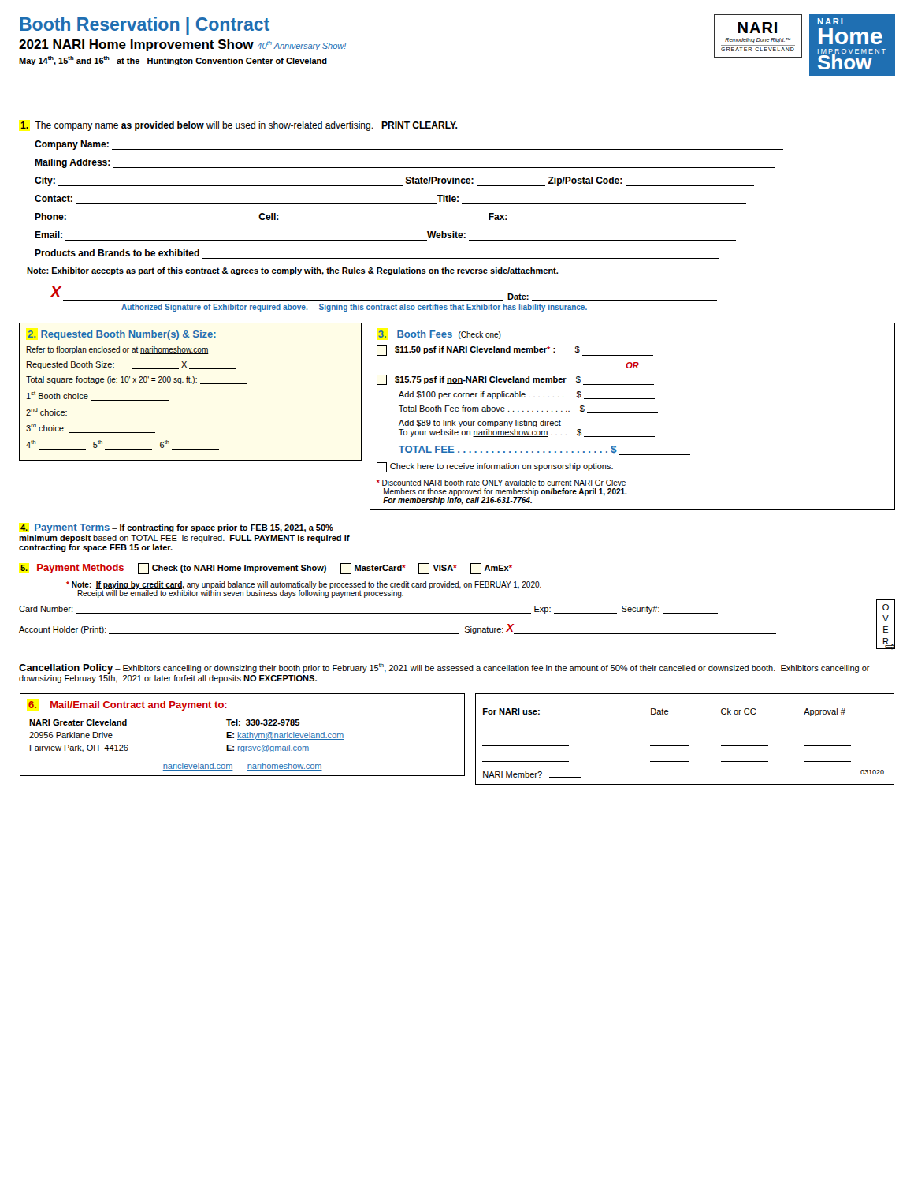Booth Reservation | Contract
2021 NARI Home Improvement Show 40th Anniversary Show!
May 14th, 15th and 16th at the Huntington Convention Center of Cleveland
NARI Remodeling Done Right.™ GREATER CLEVELAND
NARI Home IMPROVEMENT Show
1. The company name as provided below will be used in show-related advertising. PRINT CLEARLY.
Company Name:
Mailing Address:
City: State/Province: Zip/Postal Code:
Contact: Title:
Phone: Cell: Fax:
Email: Website:
Products and Brands to be exhibited
Note: Exhibitor accepts as part of this contract & agrees to comply with, the Rules & Regulations on the reverse side/attachment.
X Date:
Authorized Signature of Exhibitor required above. Signing this contract also certifies that Exhibitor has liability insurance.
| 2. Requested Booth Number(s) & Size: Refer to floorplan enclosed or at narihomeshow.com Requested Booth Size: X Total square footage (ie: 10' x 20' = 200 sq. ft.): 1 st Booth choice 2 nd choice: 3 rd choice: 4 th 5 th 6 th | 3. Booth Fees (Check one) $11.50 psf if NARI Cleveland member * : $ OR $15.75 psf if non -NARI Cleveland member $ Add $100 per corner if applicable . . . . . . . . $ Total Booth Fee from above . . . . . . . . . . . . .. $ Add $89 to link your company listing direct To your website on narihomeshow.com . . . . $ TOTAL FEE . . . . . . . . . . . . . . . . . . . . . . . . . . . $ Check here to receive information on sponsorship options. * Discounted NARI booth rate ONLY available to current NARI Gr Cleve Members or those approved for membership on/before April 1, 2021. For membership info, call 216-631-7764. |
| 4. Payment Terms – If contracting for space prior to FEB 15, 2021, a 50% minimum deposit based on TOTAL FEE is required. FULL PAYMENT is required if contracting for space FEB 15 or later. | |
5. Payment Methods Check (to NARI Home Improvement Show) MasterCard* VISA* AmEx*
* Note: If paying by credit card, any unpaid balance will automatically be processed to the credit card provided, on FEBRUAY 1, 2020.
Receipt will be emailed to exhibitor within seven business days following payment processing.
O
V
E
R
Card Number: Exp: Security#:
Account Holder (Print): Signature: X
⇨
Cancellation Policy – Exhibitors cancelling or downsizing their booth prior to February 15th, 2021 will be assessed a cancellation fee in the amount of 50% of their cancelled or downsized booth. Exhibitors cancelling or downsizing Februay 15th, 2021 or later forfeit all deposits NO EXCEPTIONS.
| 6. Mail/Email Contract and Payment to: / NARI Greater Cleveland / Tel: 330-322-9785 / / 20956 Parklane Drive / E: kathym@naricleveland.com / / Fairview Park, OH 44126 / E: rgrsvc@gmail.com / naricleveland.com narihomeshow.com | / For NARI use: / Date / Ck or CC / Approval # / / NARI Member? / / / 031020 / |